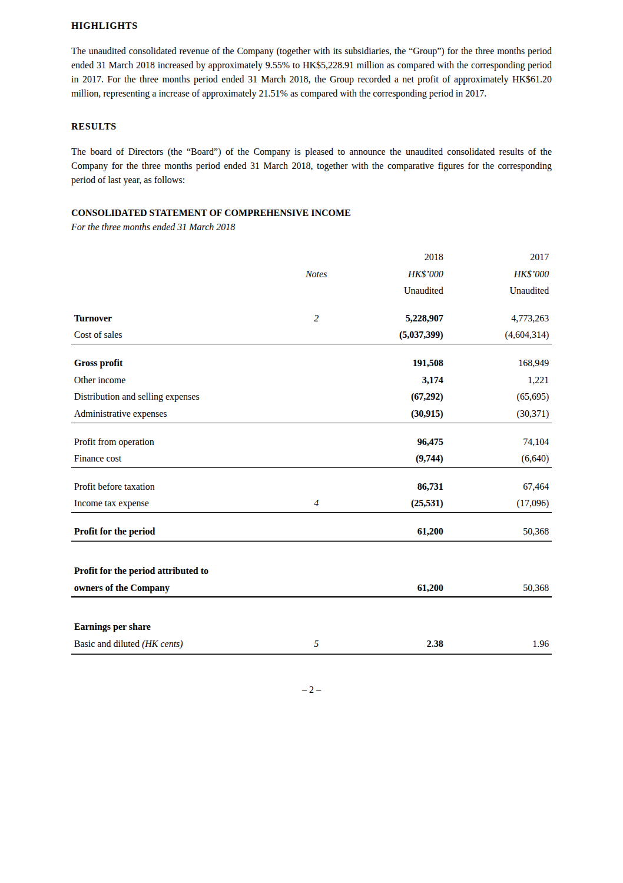HIGHLIGHTS
The unaudited consolidated revenue of the Company (together with its subsidiaries, the “Group”) for the three months period ended 31 March 2018 increased by approximately 9.55% to HK$5,228.91 million as compared with the corresponding period in 2017. For the three months period ended 31 March 2018, the Group recorded a net profit of approximately HK$61.20 million, representing a increase of approximately 21.51% as compared with the corresponding period in 2017.
RESULTS
The board of Directors (the “Board”) of the Company is pleased to announce the unaudited consolidated results of the Company for the three months period ended 31 March 2018, together with the comparative figures for the corresponding period of last year, as follows:
CONSOLIDATED STATEMENT OF COMPREHENSIVE INCOME
For the three months ended 31 March 2018
| | | 2018 | 2017 |
| --- | --- | --- | --- |
| | Notes | HK$’000 | HK$’000 |
| | | Unaudited | Unaudited |
| Turnover | 2 | 5,228,907 | 4,773,263 |
| Cost of sales | | (5,037,399) | (4,604,314) |
| Gross profit | | 191,508 | 168,949 |
| Other income | | 3,174 | 1,221 |
| Distribution and selling expenses | | (67,292) | (65,695) |
| Administrative expenses | | (30,915) | (30,371) |
| Profit from operation | | 96,475 | 74,104 |
| Finance cost | | (9,744) | (6,640) |
| Profit before taxation | | 86,731 | 67,464 |
| Income tax expense | 4 | (25,531) | (17,096) |
| Profit for the period | | 61,200 | 50,368 |
| Profit for the period attributed to | | | |
| owners of the Company | | 61,200 | 50,368 |
| Earnings per share | | | |
| Basic and diluted (HK cents) | 5 | 2.38 | 1.96 |
– 2 –